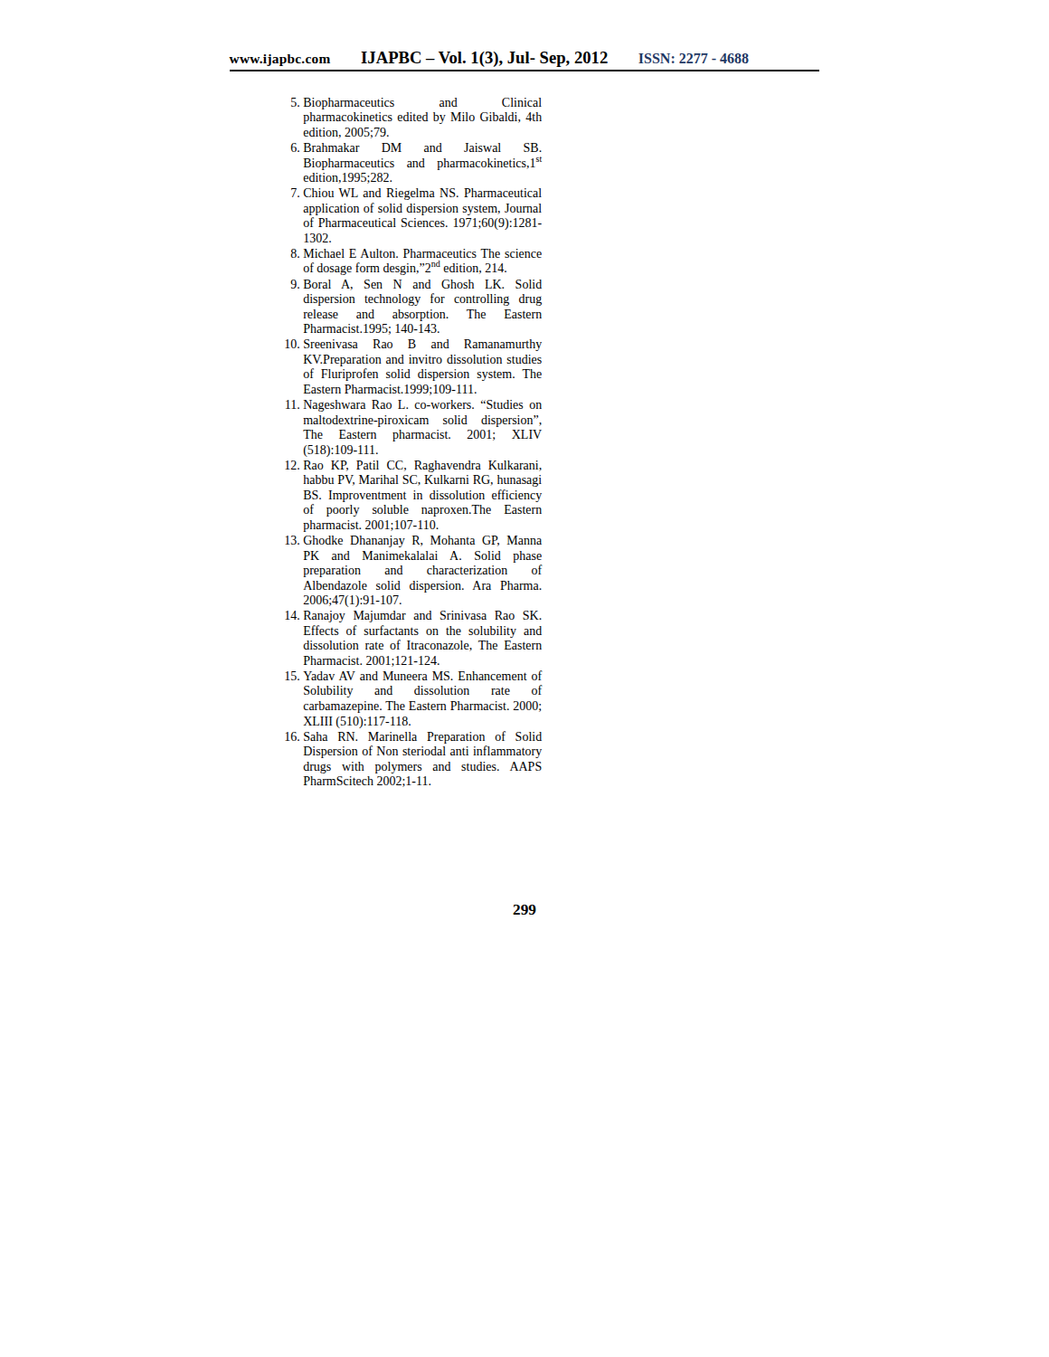www.ijapbc.com IJAPBC – Vol. 1(3), Jul- Sep, 2012 ISSN: 2277 - 4688
Biopharmaceutics and Clinical pharmacokinetics edited by Milo Gibaldi, 4th edition, 2005;79.
Brahmakar DM and Jaiswal SB. Biopharmaceutics and pharmacokinetics,1st edition,1995;282.
Chiou WL and Riegelma NS. Pharmaceutical application of solid dispersion system, Journal of Pharmaceutical Sciences. 1971;60(9):1281-1302.
Michael E Aulton. Pharmaceutics The science of dosage form desgin,”2nd edition, 214.
Boral A, Sen N and Ghosh LK. Solid dispersion technology for controlling drug release and absorption. The Eastern Pharmacist.1995; 140-143.
Sreenivasa Rao B and Ramanamurthy KV.Preparation and invitro dissolution studies of Fluriprofen solid dispersion system. The Eastern Pharmacist.1999;109-111.
Nageshwara Rao L. co-workers. “Studies on maltodextrine-piroxicam solid dispersion”, The Eastern pharmacist. 2001; XLIV (518):109-111.
Rao KP, Patil CC, Raghavendra Kulkarani, habbu PV, Marihal SC, Kulkarni RG, hunasagi BS. Improventment in dissolution efficiency of poorly soluble naproxen.The Eastern pharmacist. 2001;107-110.
Ghodke Dhananjay R, Mohanta GP, Manna PK and Manimekalalai A. Solid phase preparation and characterization of Albendazole solid dispersion. Ara Pharma. 2006;47(1):91-107.
Ranajoy Majumdar and Srinivasa Rao SK. Effects of surfactants on the solubility and dissolution rate of Itraconazole, The Eastern Pharmacist. 2001;121-124.
Yadav AV and Muneera MS. Enhancement of Solubility and dissolution rate of carbamazepine. The Eastern Pharmacist. 2000; XLIII (510):117-118.
Saha RN. Marinella Preparation of Solid Dispersion of Non steriodal anti inflammatory drugs with polymers and studies. AAPS PharmScitech 2002;1-11.
299